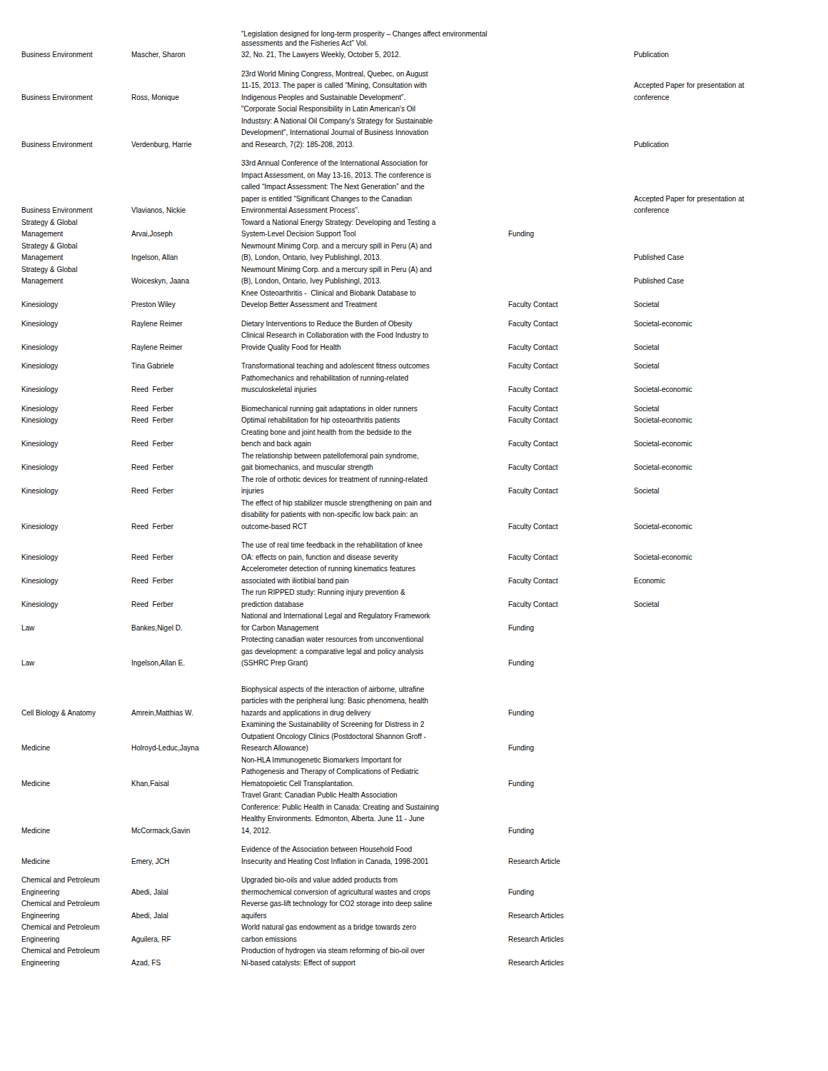| | | “Legislation designed for long-term prosperity – Changes affect environmental assessments and the Fisheries Act” Vol. | | |
| Business Environment | Mascher, Sharon | 32, No. 21, The Lawyers Weekly, October 5, 2012. | | Publication |
| | | 23rd World Mining Congress, Montreal, Quebec, on August | | |
| | | 11-15, 2013. The paper is called “Mining, Consultation with | | Accepted Paper for presentation at |
| Business Environment | Ross, Monique | Indigenous Peoples and Sustainable Development”. | | conference |
| | | "Corporate Social Responsibility in Latin American's Oil | | |
| | | Industsry: A National Oil Company's Strategy for Sustainable | | |
| | | Development", International Journal of Business Innovation | | |
| Business Environment | Verdenburg, Harrie | and Research, 7(2): 185-208, 2013. | | Publication |
| | | 33rd Annual Conference of the International Association for | | |
| | | Impact Assessment, on May 13-16, 2013. The conference is | | |
| | | called “Impact Assessment: The Next Generation” and the | | |
| | | paper is entitled “Significant Changes to the Canadian | | Accepted Paper for presentation at |
| Business Environment | Vlavianos, Nickie | Environmental Assessment Process”. | | conference |
| Strategy & Global | | Toward a National Energy Strategy: Developing and Testing a | | |
| Management | Arvai,Joseph | System-Level Decision Support Tool | Funding | |
| Strategy & Global | | Newmount Minimg Corp. and a mercury spill in Peru (A) and | | |
| Management | Ingelson, Allan | (B), London, Ontario, Ivey Publishingl, 2013. | | Published Case |
| Strategy & Global | | Newmount Minimg Corp. and a mercury spill in Peru (A) and | | |
| Management | Woiceskyn, Jaana | (B), London, Ontario, Ivey Publishingl, 2013. | | Published Case |
| | | Knee Osteoarthritis - Clinical and Biobank Database to | | |
| Kinesiology | Preston Wiley | Develop Better Assessment and Treatment | Faculty Contact | Societal |
| Kinesiology | Raylene Reimer | Dietary Interventions to Reduce the Burden of Obesity | Faculty Contact | Societal-economic |
| | | Clinical Research in Collaboration with the Food Industry to | | |
| Kinesiology | Raylene Reimer | Provide Quality Food for Health | Faculty Contact | Societal |
| Kinesiology | Tina Gabriele | Transformational teaching and adolescent fitness outcomes | Faculty Contact | Societal |
| | | Pathomechanics and rehabilitation of running-related | | |
| Kinesiology | Reed Ferber | musculoskeletal injuries | Faculty Contact | Societal-economic |
| Kinesiology | Reed Ferber | Biomechanical running gait adaptations in older runners | Faculty Contact | Societal |
| Kinesiology | Reed Ferber | Optimal rehabilitation for hip osteoarthritis patients | Faculty Contact | Societal-economic |
| | | Creating bone and joint health from the bedside to the | | |
| Kinesiology | Reed Ferber | bench and back again | Faculty Contact | Societal-economic |
| | | The relationship between patellofemoral pain syndrome, | | |
| Kinesiology | Reed Ferber | gait biomechanics, and muscular strength | Faculty Contact | Societal-economic |
| | | The role of orthotic devices for treatment of running-related | | |
| Kinesiology | Reed Ferber | injuries | Faculty Contact | Societal |
| | | The effect of hip stabilizer muscle strengthening on pain and | | |
| | | disability for patients with non-specific low back pain: an | | |
| Kinesiology | Reed Ferber | outcome-based RCT | Faculty Contact | Societal-economic |
| | | The use of real time feedback in the rehabilitation of knee | | |
| Kinesiology | Reed Ferber | OA: effects on pain, function and disease severity | Faculty Contact | Societal-economic |
| | | Accelerometer detection of running kinematics features | | |
| Kinesiology | Reed Ferber | associated with iliotibial band pain | Faculty Contact | Economic |
| | | The run RIPPED study: Running injury prevention & | | |
| Kinesiology | Reed Ferber | prediction database | Faculty Contact | Societal |
| | | National and International Legal and Regulatory Framework | | |
| Law | Bankes,Nigel D. | for Carbon Management | Funding | |
| | | Protecting canadian water resources from unconventional | | |
| | | gas development: a comparative legal and policy analysis | | |
| Law | Ingelson,Allan E. | (SSHRC Prep Grant) | Funding | |
| | | Biophysical aspects of the interaction of airborne, ultrafine | | |
| | | particles with the peripheral lung: Basic phenomena, health | | |
| Cell Biology & Anatomy | Amrein,Matthias W. | hazards and applications in drug delivery | Funding | |
| | | Examining the Sustainability of Screening for Distress in 2 | | |
| | | Outpatient Oncology Clinics (Postdoctoral Shannon Groff - | | |
| Medicine | Holroyd-Leduc,Jayna | Research Allowance) | Funding | |
| | | Non-HLA Immunogenetic Biomarkers Important for | | |
| | | Pathogenesis and Therapy of Complications of Pediatric | | |
| Medicine | Khan,Faisal | Hematopoietic Cell Transplantation. | Funding | |
| | | Travel Grant: Canadian Public Health Association | | |
| | | Conference: Public Health in Canada: Creating and Sustaining | | |
| | | Healthy Environments. Edmonton, Alberta. June 11 - June | | |
| Medicine | McCormack,Gavin | 14, 2012. | Funding | |
| | | Evidence of the Association between Household Food | | |
| Medicine | Emery, JCH | Insecurity and Heating Cost Inflation in Canada, 1998-2001 | Research Article | |
| Chemical and Petroleum | | Upgraded bio-oils and value added products from | | |
| Engineering | Abedi, Jalal | thermochemical conversion of agricultural wastes and crops | Funding | |
| Chemical and Petroleum | | Reverse gas-lift technology for CO2 storage into deep saline | | |
| Engineering | Abedi, Jalal | aquifers | Research Articles | |
| Chemical and Petroleum | | World natural gas endowment as a bridge towards zero | | |
| Engineering | Aguilera, RF | carbon emissions | Research Articles | |
| Chemical and Petroleum | | Production of hydrogen via steam reforming of bio-oil over | | |
| Engineering | Azad, FS | Ni-based catalysts: Effect of support | Research Articles | |